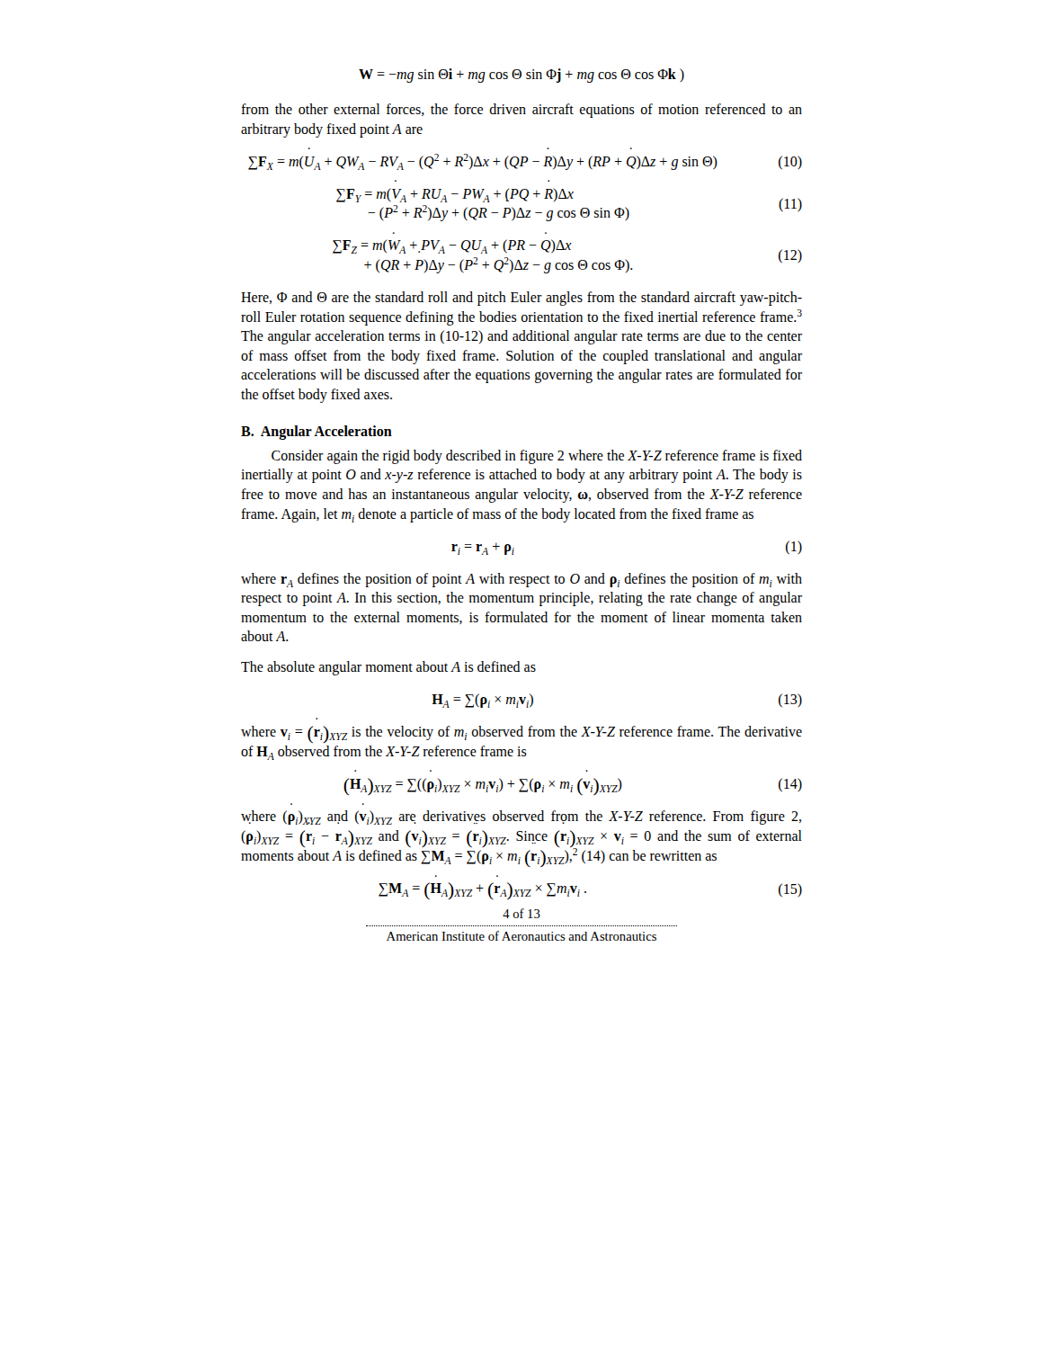W = −mg sin Θi + mg cos Θ sin Φj + mg cos Θ cos Φk )
from the other external forces, the force driven aircraft equations of motion referenced to an arbitrary body fixed point A are
∑FX = m(UA + QWA − RVA − (Q2 + R2)Δx + (QP − R)Δy + (RP + Q)Δz + g sin Θ)
(10)
∑FY = m(VA + RUA − PWA + (PQ + R)Δx − (P2 + R2)Δy + (QR − P)Δz − g cos Θ sin Φ)
(11)
∑FZ = m(WA + PVA − QUA + (PR − Q)Δx + (QR + P)Δy − (P2 + Q2)Δz − g cos Θ cos Φ).
(12)
Here, Φ and Θ are the standard roll and pitch Euler angles from the standard aircraft yaw-pitch-roll Euler rotation sequence defining the bodies orientation to the fixed inertial reference frame.3 The angular acceleration terms in (10-12) and additional angular rate terms are due to the center of mass offset from the body fixed frame. Solution of the coupled translational and angular accelerations will be discussed after the equations governing the angular rates are formulated for the offset body fixed axes.
B. Angular Acceleration
Consider again the rigid body described in figure 2 where the X-Y-Z reference frame is fixed inertially at point O and x-y-z reference is attached to body at any arbitrary point A. The body is free to move and has an instantaneous angular velocity, ω, observed from the X-Y-Z reference frame. Again, let mi denote a particle of mass of the body located from the fixed frame as
ri = rA + ρi
(1)
where rA defines the position of point A with respect to O and ρi defines the position of mi with respect to point A. In this section, the momentum principle, relating the rate change of angular momentum to the external moments, is formulated for the moment of linear momenta taken about A.
The absolute angular moment about A is defined as
HA = ∑(ρi × mi vi)
(13)
where vi = (ri)XYZ is the velocity of mi observed from the X-Y-Z reference frame. The derivative of HA observed from the X-Y-Z reference frame is
(HA)XYZ = ∑((ρi)XYZ × mi vi) + ∑(ρi × mi (vi)XYZ)
(14)
where (ρi)XYZ and (vi)XYZ are derivatives observed from the X-Y-Z reference. From figure 2, (ρi)XYZ = (ri − rA)XYZ and (vi)XYZ = (ri)XYZ. Since (ri)XYZ × vi = 0 and the sum of external moments about A is defined as ∑MA = ∑(ρi × mi (ri)XYZ),2 (14) can be rewritten as
∑MA = (HA)XYZ + (rA)XYZ × ∑mi vi .
(15)
4 of 13
American Institute of Aeronautics and Astronautics